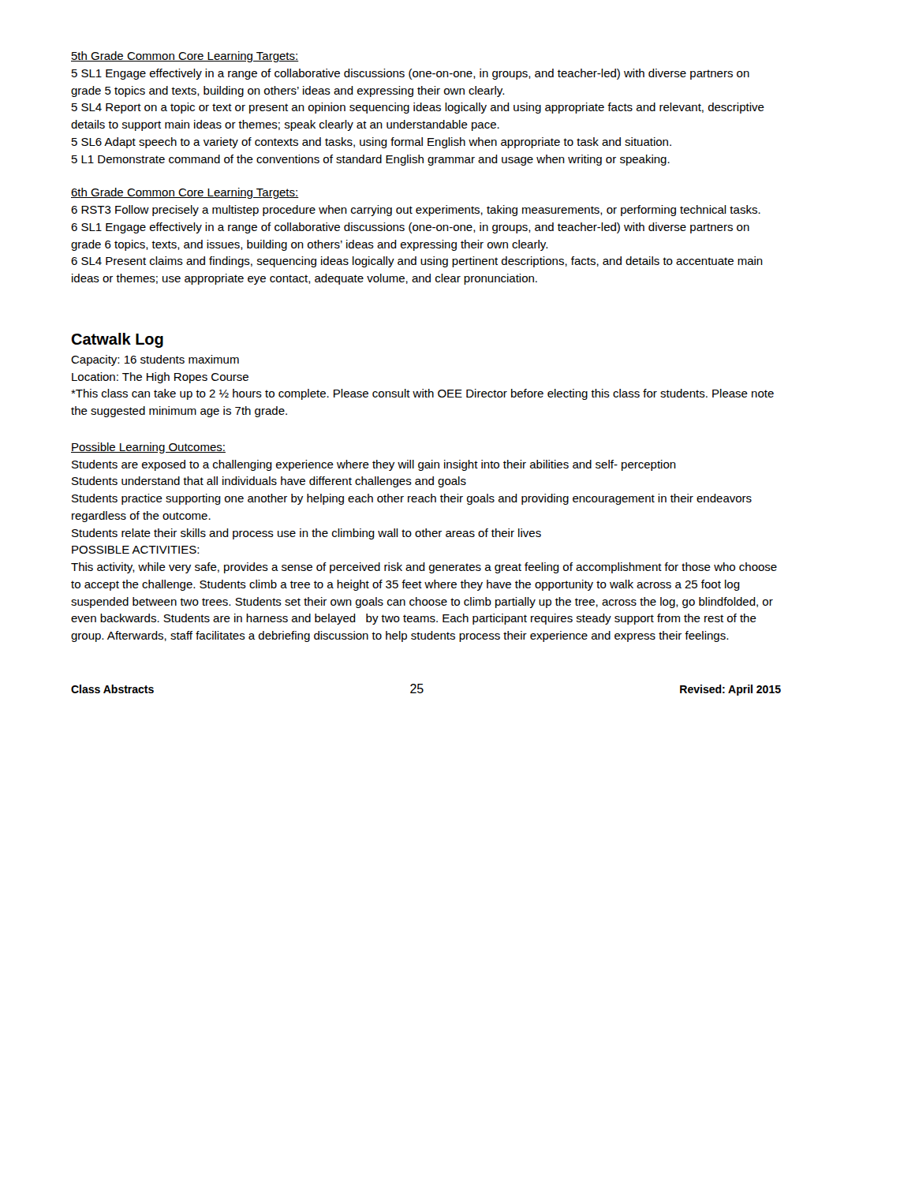5th Grade Common Core Learning Targets:
5 SL1 Engage effectively in a range of collaborative discussions (one-on-one, in groups, and teacher-led) with diverse partners on grade 5 topics and texts, building on others’ ideas and expressing their own clearly.
5 SL4 Report on a topic or text or present an opinion sequencing ideas logically and using appropriate facts and relevant, descriptive details to support main ideas or themes; speak clearly at an understandable pace.
5 SL6 Adapt speech to a variety of contexts and tasks, using formal English when appropriate to task and situation.
5 L1 Demonstrate command of the conventions of standard English grammar and usage when writing or speaking.
6th Grade Common Core Learning Targets:
6 RST3 Follow precisely a multistep procedure when carrying out experiments, taking measurements, or performing technical tasks.
6 SL1 Engage effectively in a range of collaborative discussions (one-on-one, in groups, and teacher-led) with diverse partners on grade 6 topics, texts, and issues, building on others’ ideas and expressing their own clearly.
6 SL4 Present claims and findings, sequencing ideas logically and using pertinent descriptions, facts, and details to accentuate main ideas or themes; use appropriate eye contact, adequate volume, and clear pronunciation.
Catwalk Log
Capacity: 16 students maximum
Location: The High Ropes Course
*This class can take up to 2 ½ hours to complete. Please consult with OEE Director before electing this class for students. Please note the suggested minimum age is 7th grade.
Possible Learning Outcomes:
Students are exposed to a challenging experience where they will gain insight into their abilities and self- perception
Students understand that all individuals have different challenges and goals
Students practice supporting one another by helping each other reach their goals and providing encouragement in their endeavors regardless of the outcome.
Students relate their skills and process use in the climbing wall to other areas of their lives
POSSIBLE ACTIVITIES:
This activity, while very safe, provides a sense of perceived risk and generates a great feeling of accomplishment for those who choose to accept the challenge. Students climb a tree to a height of 35 feet where they have the opportunity to walk across a 25 foot log suspended between two trees. Students set their own goals can choose to climb partially up the tree, across the log, go blindfolded, or even backwards. Students are in harness and belayed by two teams. Each participant requires steady support from the rest of the group. Afterwards, staff facilitates a debriefing discussion to help students process their experience and express their feelings.
Class Abstracts 25 Revised: April 2015